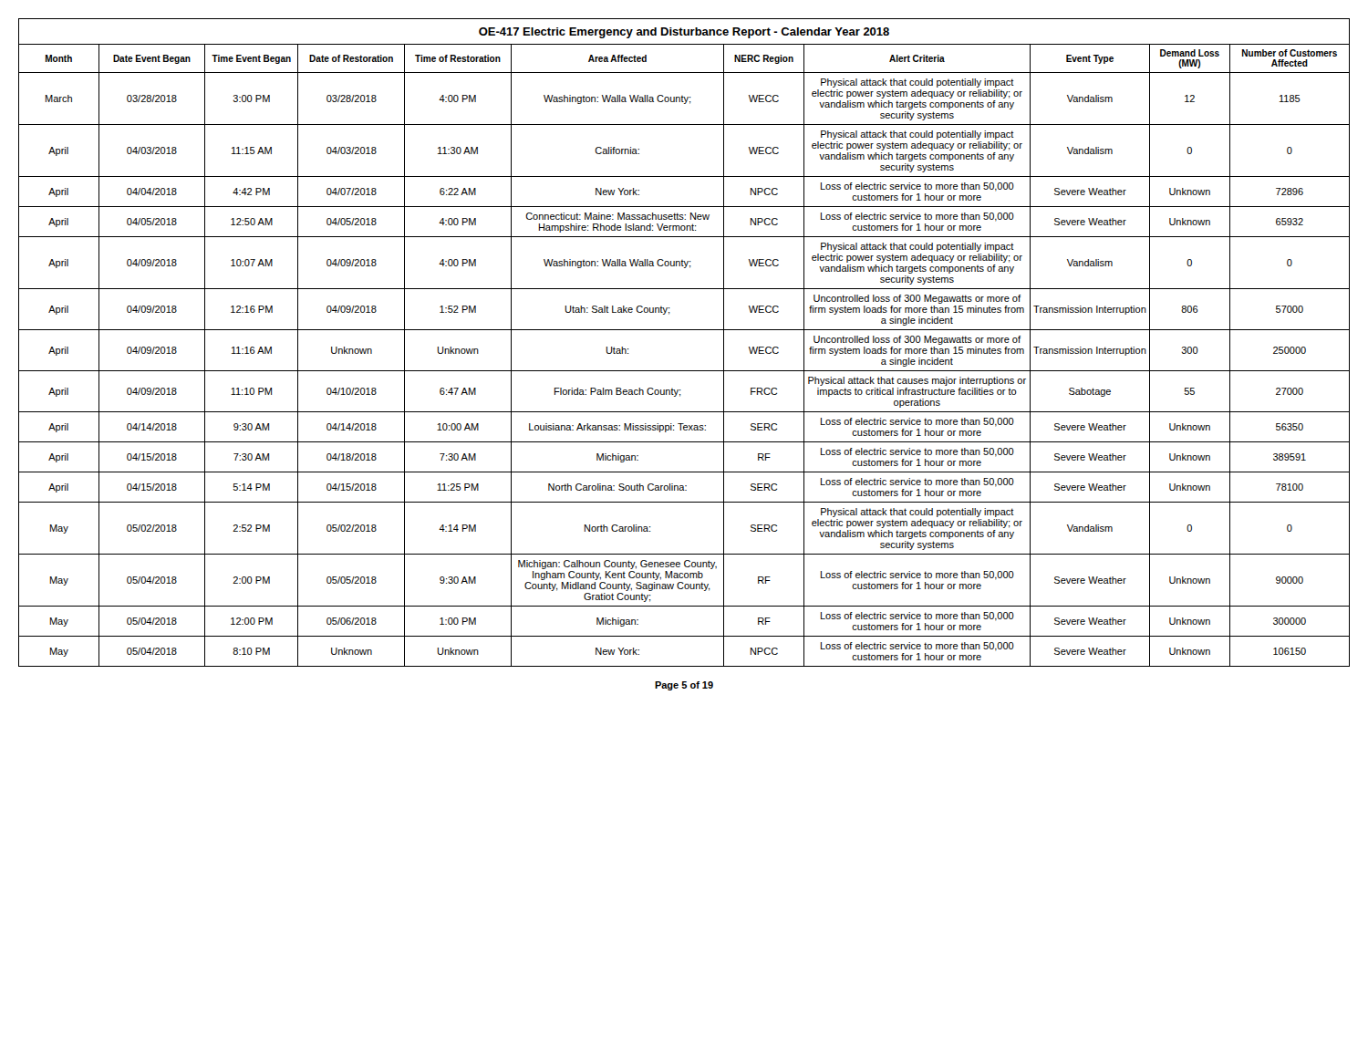OE-417 Electric Emergency and Disturbance Report - Calendar Year 2018
| Month | Date Event Began | Time Event Began | Date of Restoration | Time of Restoration | Area Affected | NERC Region | Alert Criteria | Event Type | Demand Loss (MW) | Number of Customers Affected |
| --- | --- | --- | --- | --- | --- | --- | --- | --- | --- | --- |
| March | 03/28/2018 | 3:00 PM | 03/28/2018 | 4:00 PM | Washington: Walla Walla County; | WECC | Physical attack that could potentially impact electric power system adequacy or reliability; or vandalism which targets components of any security systems | Vandalism | 12 | 1185 |
| April | 04/03/2018 | 11:15 AM | 04/03/2018 | 11:30 AM | California: | WECC | Physical attack that could potentially impact electric power system adequacy or reliability; or vandalism which targets components of any security systems | Vandalism | 0 | 0 |
| April | 04/04/2018 | 4:42 PM | 04/07/2018 | 6:22 AM | New York: | NPCC | Loss of electric service to more than 50,000 customers for 1 hour or more | Severe Weather | Unknown | 72896 |
| April | 04/05/2018 | 12:50 AM | 04/05/2018 | 4:00 PM | Connecticut: Maine: Massachusetts: New Hampshire: Rhode Island: Vermont: | NPCC | Loss of electric service to more than 50,000 customers for 1 hour or more | Severe Weather | Unknown | 65932 |
| April | 04/09/2018 | 10:07 AM | 04/09/2018 | 4:00 PM | Washington: Walla Walla County; | WECC | Physical attack that could potentially impact electric power system adequacy or reliability; or vandalism which targets components of any security systems | Vandalism | 0 | 0 |
| April | 04/09/2018 | 12:16 PM | 04/09/2018 | 1:52 PM | Utah: Salt Lake County; | WECC | Uncontrolled loss of 300 Megawatts or more of firm system loads for more than 15 minutes from a single incident | Transmission Interruption | 806 | 57000 |
| April | 04/09/2018 | 11:16 AM | Unknown | Unknown | Utah: | WECC | Uncontrolled loss of 300 Megawatts or more of firm system loads for more than 15 minutes from a single incident | Transmission Interruption | 300 | 250000 |
| April | 04/09/2018 | 11:10 PM | 04/10/2018 | 6:47 AM | Florida: Palm Beach County; | FRCC | Physical attack that causes major interruptions or impacts to critical infrastructure facilities or to operations | Sabotage | 55 | 27000 |
| April | 04/14/2018 | 9:30 AM | 04/14/2018 | 10:00 AM | Louisiana: Arkansas: Mississippi: Texas: | SERC | Loss of electric service to more than 50,000 customers for 1 hour or more | Severe Weather | Unknown | 56350 |
| April | 04/15/2018 | 7:30 AM | 04/18/2018 | 7:30 AM | Michigan: | RF | Loss of electric service to more than 50,000 customers for 1 hour or more | Severe Weather | Unknown | 389591 |
| April | 04/15/2018 | 5:14 PM | 04/15/2018 | 11:25 PM | North Carolina: South Carolina: | SERC | Loss of electric service to more than 50,000 customers for 1 hour or more | Severe Weather | Unknown | 78100 |
| May | 05/02/2018 | 2:52 PM | 05/02/2018 | 4:14 PM | North Carolina: | SERC | Physical attack that could potentially impact electric power system adequacy or reliability; or vandalism which targets components of any security systems | Vandalism | 0 | 0 |
| May | 05/04/2018 | 2:00 PM | 05/05/2018 | 9:30 AM | Michigan: Calhoun County, Genesee County, Ingham County, Kent County, Macomb County, Midland County, Saginaw County, Gratiot County; | RF | Loss of electric service to more than 50,000 customers for 1 hour or more | Severe Weather | Unknown | 90000 |
| May | 05/04/2018 | 12:00 PM | 05/06/2018 | 1:00 PM | Michigan: | RF | Loss of electric service to more than 50,000 customers for 1 hour or more | Severe Weather | Unknown | 300000 |
| May | 05/04/2018 | 8:10 PM | Unknown | Unknown | New York: | NPCC | Loss of electric service to more than 50,000 customers for 1 hour or more | Severe Weather | Unknown | 106150 |
Page 5 of 19